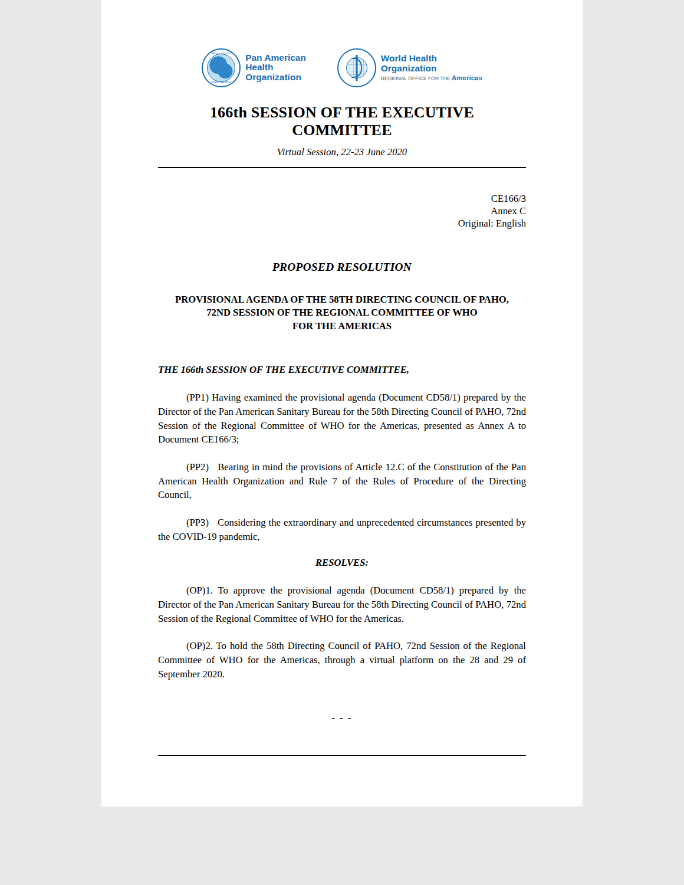PRO SALUTE NOVI MUNDI
Pan American
Health
Organization
World Health
Organization
REGIONAL OFFICE FOR THE Americas
166th SESSION OF THE EXECUTIVE COMMITTEE
Virtual Session, 22-23 June 2020
CE166/3
Annex C
Original: English
PROPOSED RESOLUTION
Provisional Agenda of the 58th Directing Council of PAHO,
72nd Session of the Regional Committee of WHO
for the Americas
THE 166th SESSION OF THE EXECUTIVE COMMITTEE,
(PP1) Having examined the provisional agenda (Document CD58/1) prepared by the Director of the Pan American Sanitary Bureau for the 58th Directing Council of PAHO, 72nd Session of the Regional Committee of WHO for the Americas, presented as Annex A to Document CE166/3;
(PP2) Bearing in mind the provisions of Article 12.C of the Constitution of the Pan American Health Organization and Rule 7 of the Rules of Procedure of the Directing Council,
(PP3) Considering the extraordinary and unprecedented circumstances presented by the COVID-19 pandemic,
RESOLVES:
(OP)1. To approve the provisional agenda (Document CD58/1) prepared by the Director of the Pan American Sanitary Bureau for the 58th Directing Council of PAHO, 72nd Session of the Regional Committee of WHO for the Americas.
(OP)2. To hold the 58th Directing Council of PAHO, 72nd Session of the Regional Committee of WHO for the Americas, through a virtual platform on the 28 and 29 of September 2020.
- - -